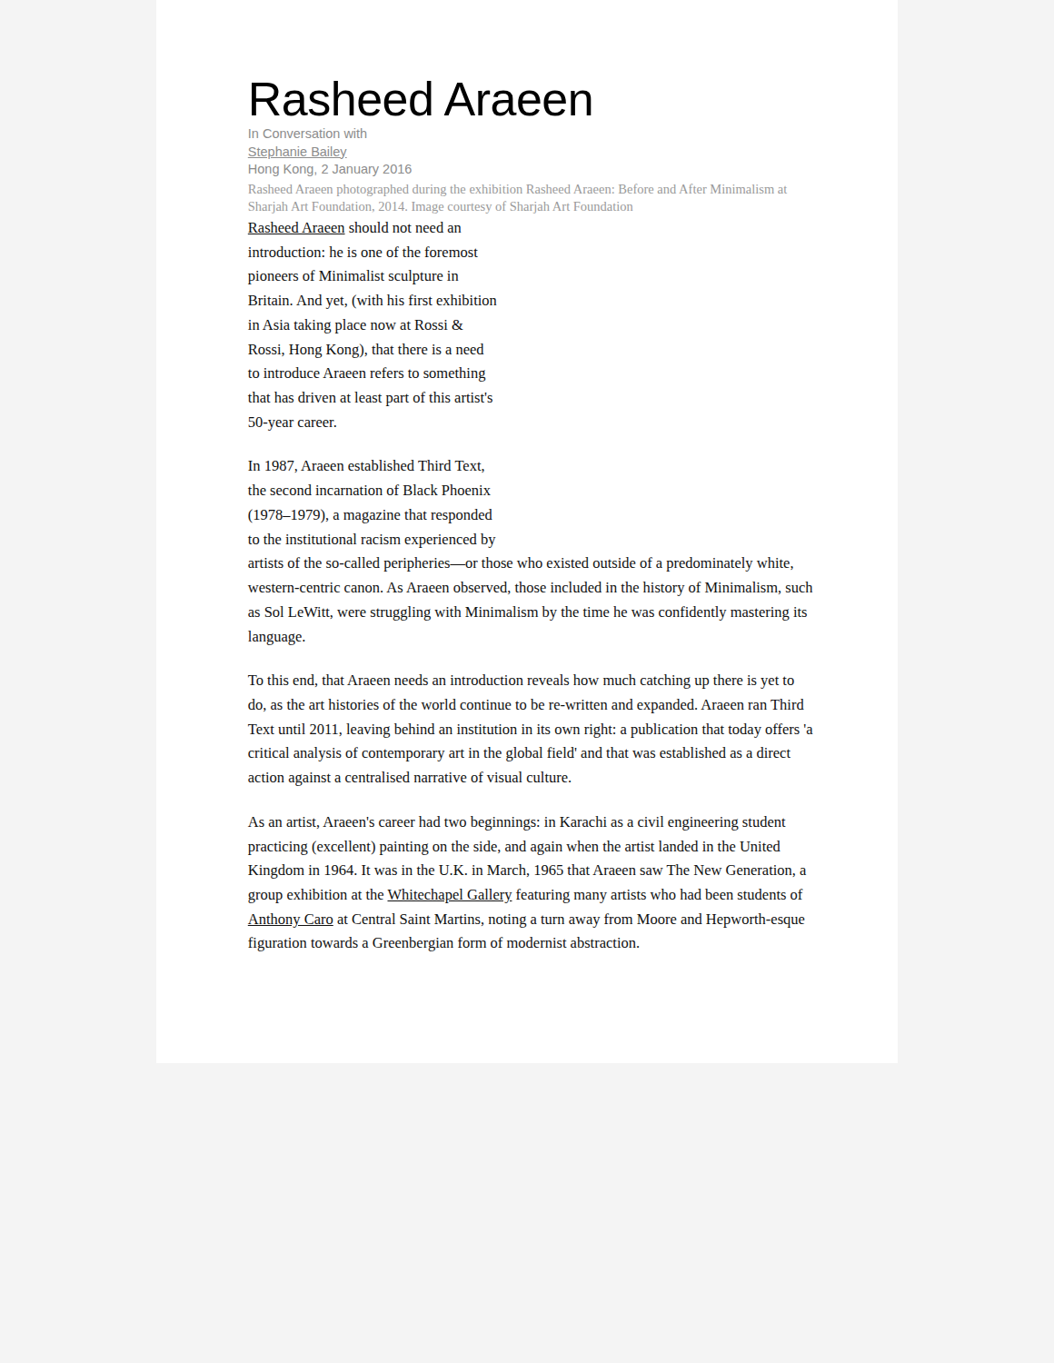Rasheed Araeen
In Conversation with
Stephanie Bailey
Hong Kong, 2 January 2016
Rasheed Araeen photographed during the exhibition Rasheed Araeen: Before and After Minimalism at Sharjah Art Foundation, 2014. Image courtesy of Sharjah Art Foundation
Rasheed Araeen should not need an introduction: he is one of the foremost pioneers of Minimalist sculpture in Britain. And yet, (with his first exhibition in Asia taking place now at Rossi & Rossi, Hong Kong), that there is a need to introduce Araeen refers to something that has driven at least part of this artist's 50-year career.
In 1987, Araeen established Third Text, the second incarnation of Black Phoenix (1978–1979), a magazine that responded to the institutional racism experienced by artists of the so-called peripheries—or those who existed outside of a predominately white, western-centric canon. As Araeen observed, those included in the history of Minimalism, such as Sol LeWitt, were struggling with Minimalism by the time he was confidently mastering its language.
To this end, that Araeen needs an introduction reveals how much catching up there is yet to do, as the art histories of the world continue to be re-written and expanded. Araeen ran Third Text until 2011, leaving behind an institution in its own right: a publication that today offers 'a critical analysis of contemporary art in the global field' and that was established as a direct action against a centralised narrative of visual culture.
As an artist, Araeen's career had two beginnings: in Karachi as a civil engineering student practicing (excellent) painting on the side, and again when the artist landed in the United Kingdom in 1964. It was in the U.K. in March, 1965 that Araeen saw The New Generation, a group exhibition at the Whitechapel Gallery featuring many artists who had been students of Anthony Caro at Central Saint Martins, noting a turn away from Moore and Hepworth-esque figuration towards a Greenbergian form of modernist abstraction.